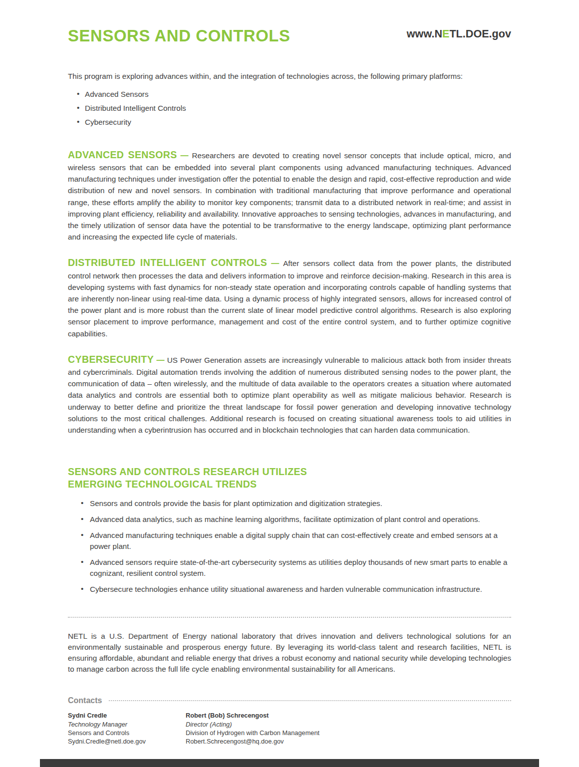Sensors and Controls
www.NETL.DOE.gov
This program is exploring advances within, and the integration of technologies across, the following primary platforms:
Advanced Sensors
Distributed Intelligent Controls
Cybersecurity
Advanced Sensors
—
Researchers are devoted to creating novel sensor concepts that include optical, micro, and wireless sensors that can be embedded into several plant components using advanced manufacturing techniques. Advanced manufacturing techniques under investigation offer the potential to enable the design and rapid, cost-effective reproduction and wide distribution of new and novel sensors. In combination with traditional manufacturing that improve performance and operational range, these efforts amplify the ability to monitor key components; transmit data to a distributed network in real-time; and assist in improving plant efficiency, reliability and availability. Innovative approaches to sensing technologies, advances in manufacturing, and the timely utilization of sensor data have the potential to be transformative to the energy landscape, optimizing plant performance and increasing the expected life cycle of materials.
Distributed Intelligent Controls
—
After sensors collect data from the power plants, the distributed control network then processes the data and delivers information to improve and reinforce decision-making. Research in this area is developing systems with fast dynamics for non-steady state operation and incorporating controls capable of handling systems that are inherently non-linear using real-time data. Using a dynamic process of highly integrated sensors, allows for increased control of the power plant and is more robust than the current slate of linear model predictive control algorithms. Research is also exploring sensor placement to improve performance, management and cost of the entire control system, and to further optimize cognitive capabilities.
Cybersecurity
—
US Power Generation assets are increasingly vulnerable to malicious attack both from insider threats and cybercriminals. Digital automation trends involving the addition of numerous distributed sensing nodes to the power plant, the communication of data – often wirelessly, and the multitude of data available to the operators creates a situation where automated data analytics and controls are essential both to optimize plant operability as well as mitigate malicious behavior. Research is underway to better define and prioritize the threat landscape for fossil power generation and developing innovative technology solutions to the most critical challenges. Additional research is focused on creating situational awareness tools to aid utilities in understanding when a cyberintrusion has occurred and in blockchain technologies that can harden data communication.
Sensors and Controls Research Utilizes
Emerging Technological Trends
Sensors and controls provide the basis for plant optimization and digitization strategies.
Advanced data analytics, such as machine learning algorithms, facilitate optimization of plant control and operations.
Advanced manufacturing techniques enable a digital supply chain that can cost-effectively create and embed sensors at a power plant.
Advanced sensors require state-of-the-art cybersecurity systems as utilities deploy thousands of new smart parts to enable a cognizant, resilient control system.
Cybersecure technologies enhance utility situational awareness and harden vulnerable communication infrastructure.
NETL is a U.S. Department of Energy national laboratory that drives innovation and delivers technological solutions for an environmentally sustainable and prosperous energy future. By leveraging its world-class talent and research facilities, NETL is ensuring affordable, abundant and reliable energy that drives a robust economy and national security while developing technologies to manage carbon across the full life cycle enabling environmental sustainability for all Americans.
Contacts
Sydni Credle
Technology Manager
Sensors and Controls
Sydni.Credle@netl.doe.gov
Robert (Bob) Schrecengost
Director (Acting)
Division of Hydrogen with Carbon Management
Robert.Schrecengost@hq.doe.gov